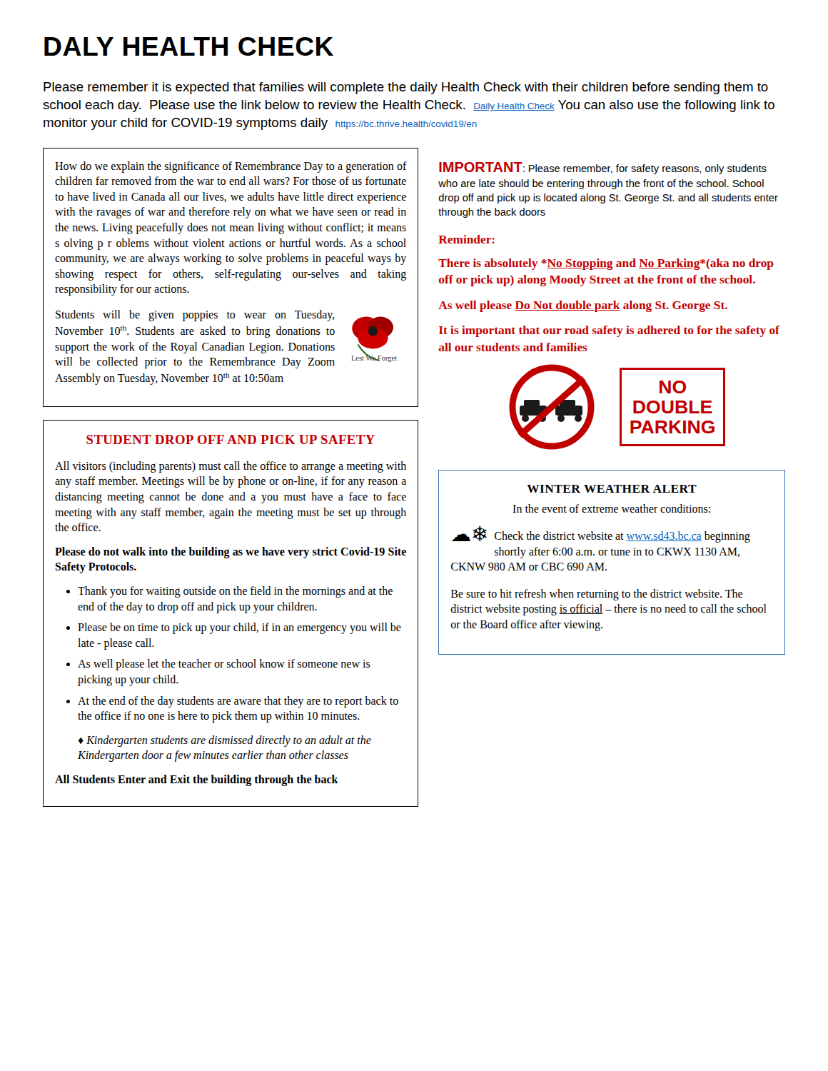DALY HEALTH CHECK
Please remember it is expected that families will complete the daily Health Check with their children before sending them to school each day. Please use the link below to review the Health Check. Daily Health Check You can also use the following link to monitor your child for COVID-19 symptoms daily https://bc.thrive.health/covid19/en
How do we explain the significance of Remembrance Day to a generation of children far removed from the war to end all wars? For those of us fortunate to have lived in Canada all our lives, we adults have little direct experience with the ravages of war and therefore rely on what we have seen or read in the news. Living peacefully does not mean living without conflict; it means s olving p r oblems without violent actions or hurtful words. As a school community, we are always working to solve problems in peaceful ways by showing respect for others, self-regulating our-selves and taking responsibility for our actions.
Lest We Forget
Students will be given poppies to wear on Tuesday, November 10th. Students are asked to bring donations to support the work of the Royal Canadian Legion. Donations will be collected prior to the Remembrance Day Zoom Assembly on Tuesday, November 10th at 10:50am
STUDENT DROP OFF AND PICK UP SAFETY
All visitors (including parents) must call the office to arrange a meeting with any staff member. Meetings will be by phone or on-line, if for any reason a distancing meeting cannot be done and a you must have a face to face meeting with any staff member, again the meeting must be set up through the office.
Please do not walk into the building as we have very strict Covid-19 Site Safety Protocols.
Thank you for waiting outside on the field in the mornings and at the end of the day to drop off and pick up your children.
Please be on time to pick up your child, if in an emergency you will be late - please call.
As well please let the teacher or school know if someone new is picking up your child.
At the end of the day students are aware that they are to report back to the office if no one is here to pick them up within 10 minutes.
Kindergarten students are dismissed directly to an adult at the Kindergarten door a few minutes earlier than other classes
All Students Enter and Exit the building through the back
IMPORTANT: Please remember, for safety reasons, only students who are late should be entering through the front of the school. School drop off and pick up is located along St. George St. and all students enter through the back doors
Reminder:
There is absolutely *No Stopping and No Parking*(aka no drop off or pick up) along Moody Street at the front of the school.
As well please Do Not double park along St. George St.
It is important that our road safety is adhered to for the safety of all our students and families
NO
DOUBLE
PARKING
WINTER WEATHER ALERT
In the event of extreme weather conditions:
☁❄
Check the district website at www.sd43.bc.ca beginning shortly after 6:00 a.m. or tune in to CKWX 1130 AM, CKNW 980 AM or CBC 690 AM.
Be sure to hit refresh when returning to the district website. The district website posting is official – there is no need to call the school or the Board office after viewing.